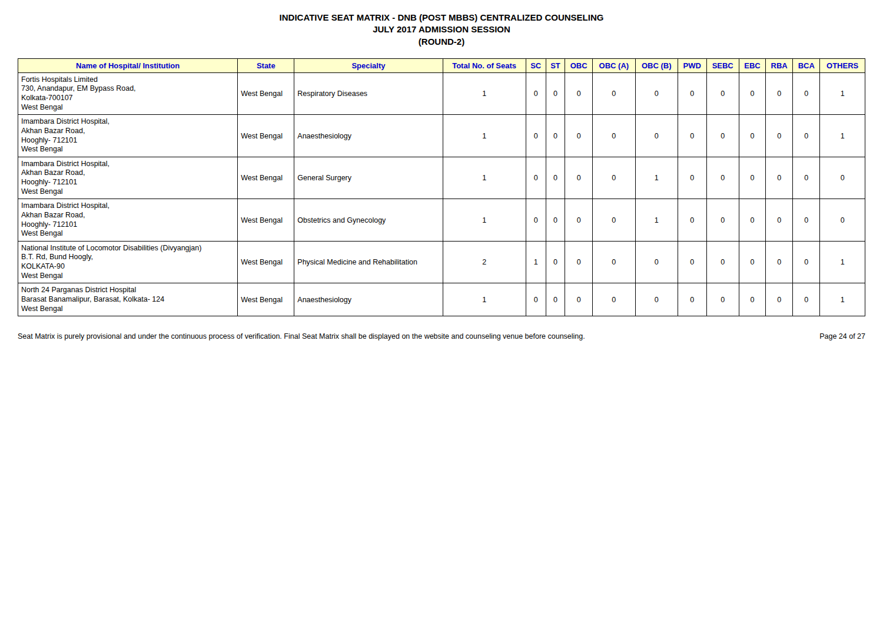INDICATIVE SEAT MATRIX - DNB (POST MBBS) CENTRALIZED COUNSELING
JULY 2017 ADMISSION SESSION
(ROUND-2)
| Name of Hospital/ Institution | State | Specialty | Total No. of Seats | SC | ST | OBC | OBC (A) | OBC (B) | PWD | SEBC | EBC | RBA | BCA | OTHERS |
| --- | --- | --- | --- | --- | --- | --- | --- | --- | --- | --- | --- | --- | --- | --- |
| Fortis Hospitals Limited 730, Anandapur, EM Bypass Road, Kolkata-700107 West Bengal | West Bengal | Respiratory Diseases | 1 | 0 | 0 | 0 | 0 | 0 | 0 | 0 | 0 | 0 | 0 | 1 |
| Imambara District Hospital, Akhan Bazar Road, Hooghly- 712101 West Bengal | West Bengal | Anaesthesiology | 1 | 0 | 0 | 0 | 0 | 0 | 0 | 0 | 0 | 0 | 0 | 1 |
| Imambara District Hospital, Akhan Bazar Road, Hooghly- 712101 West Bengal | West Bengal | General Surgery | 1 | 0 | 0 | 0 | 0 | 1 | 0 | 0 | 0 | 0 | 0 | 0 |
| Imambara District Hospital, Akhan Bazar Road, Hooghly- 712101 West Bengal | West Bengal | Obstetrics and Gynecology | 1 | 0 | 0 | 0 | 0 | 1 | 0 | 0 | 0 | 0 | 0 | 0 |
| National Institute of Locomotor Disabilities (Divyangjan) B.T. Rd, Bund Hoogly, KOLKATA-90 West Bengal | West Bengal | Physical Medicine and Rehabilitation | 2 | 1 | 0 | 0 | 0 | 0 | 0 | 0 | 0 | 0 | 0 | 1 |
| North 24 Parganas District Hospital Barasat Banamalipur, Barasat, Kolkata- 124 West Bengal | West Bengal | Anaesthesiology | 1 | 0 | 0 | 0 | 0 | 0 | 0 | 0 | 0 | 0 | 0 | 1 |
Seat Matrix is purely provisional and under the continuous process of verification. Final Seat Matrix shall be displayed on the website and counseling venue before counseling. Page 24 of 27